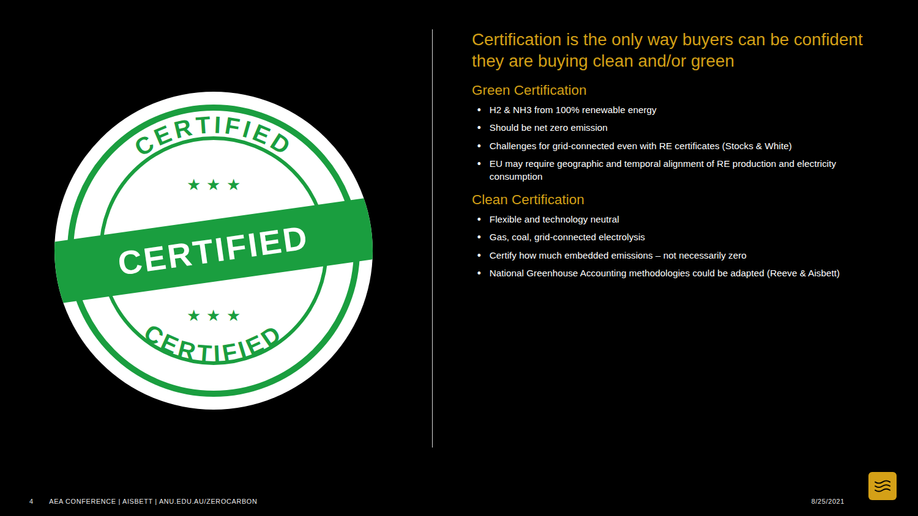CERTIFIED CERTIFIED
★★★
★★★
CERTIFIED
Certification is the only way buyers can be confident they are buying clean and/or green
Green Certification
H2 & NH3 from 100% renewable energy
Should be net zero emission
Challenges for grid-connected even with RE certificates (Stocks & White)
EU may require geographic and temporal alignment of RE production and electricity consumption
Clean Certification
Flexible and technology neutral
Gas, coal, grid-connected electrolysis
Certify how much embedded emissions – not necessarily zero
National Greenhouse Accounting methodologies could be adapted (Reeve & Aisbett)
4 AEA CONFERENCE | AISBETT | ANU.EDU.AU/ZEROCARBON 8/25/2021